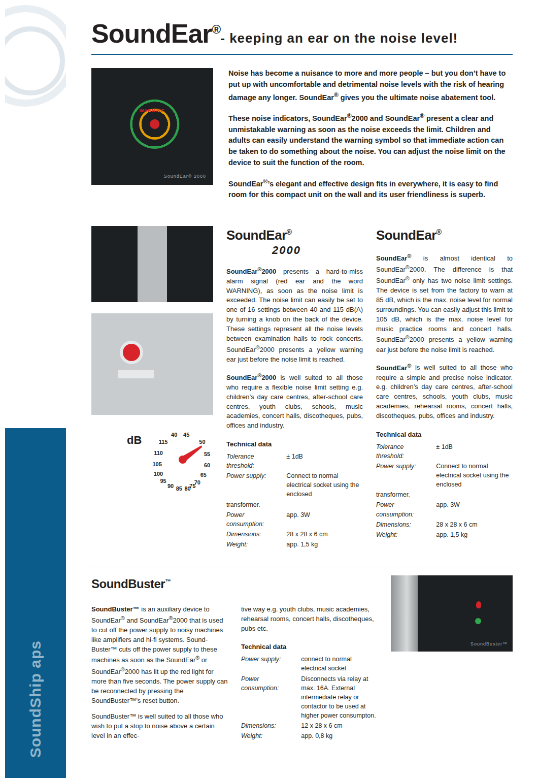SoundShip aps
SoundEar®- keeping an ear on the noise level!
WARNING
SoundEar® 2000
Noise has become a nuisance to more and more people – but you don’t have to put up with uncomfortable and detrimental noise levels with the risk of hearing damage any longer. SoundEar® gives you the ultimate noise abatement tool.
These noise indicators, SoundEar®2000 and SoundEar® present a clear and unmistakable warning as soon as the noise exceeds the limit. Children and adults can easily understand the warning symbol so that immediate action can be taken to do something about the noise. You can adjust the noise limit on the device to suit the function of the room.
SoundEar®’s elegant and effective design fits in everywhere, it is easy to find room for this compact unit on the wall and its user friendliness is superb.
dB
115 40 45 110 50 105 55 100 60 95 65 90 70 85 80 75
SoundEar®2000
SoundEar®2000 presents a hard-to-miss alarm signal (red ear and the word WARNING), as soon as the noise limit is exceeded. The noise limit can easily be set to one of 16 settings between 40 and 115 dB(A) by turning a knob on the back of the device. These settings represent all the noise levels between examination halls to rock concerts. SoundEar®2000 presents a yellow warning ear just before the noise limit is reached.
SoundEar®2000 is well suited to all those who require a flexible noise limit setting e.g. children’s day care centres, after-school care centres, youth clubs, schools, music academies, concert halls, discotheques, pubs, offices and industry.
Technical data
| Tolerance threshold: | ± 1dB |
| Power supply: | Connect to normal electrical socket using the enclosed |
| transformer. |
| Power consumption: | app. 3W |
| Dimensions: | 28 x 28 x 6 cm |
| Weight: | app. 1,5 kg |
SoundEar®
SoundEar® is almost identical to SoundEar®2000. The difference is that SoundEar® only has two noise limit settings. The device is set from the factory to warn at 85 dB, which is the max. noise level for normal surroundings. You can easily adjust this limit to 105 dB, which is the max. noise level for music practice rooms and concert halls. SoundEar®2000 presents a yellow warning ear just before the noise limit is reached.
SoundEar® is well suited to all those who require a simple and precise noise indicator. e.g. children’s day care centres, after-school care centres, schools, youth clubs, music academies, rehearsal rooms, concert halls, discotheques, pubs, offices and industry.
Technical data
| Tolerance threshold: | ± 1dB |
| Power supply: | Connect to normal electrical socket using the enclosed |
| transformer. |
| Power consumption: | app. 3W |
| Dimensions: | 28 x 28 x 6 cm |
| Weight: | app. 1,5 kg |
SoundBuster™
SoundBuster™ is an auxiliary device to SoundEar® and SoundEar®2000 that is used to cut off the power supply to noisy machines like amplifiers and hi-fi systems. Sound-Buster™ cuts off the power supply to these machines as soon as the SoundEar® or SoundEar®2000 has lit up the red light for more than five seconds. The power supply can be reconnected by pressing the SoundBuster™’s reset button.
SoundBuster™ is well suited to all those who wish to put a stop to noise above a certain level in an effec-
tive way e.g. youth clubs, music academies, rehearsal rooms, concert halls, discotheques, pubs etc.
Technical data
| Power supply: | connect to normal electrical socket |
| Power consumption: | Disconnects via relay at max. 16A. External intermediate relay or contactor to be used at higher power consumpton. |
| Dimensions: | 12 x 28 x 6 cm |
| Weight: | app. 0,8 kg |
SoundBuster™